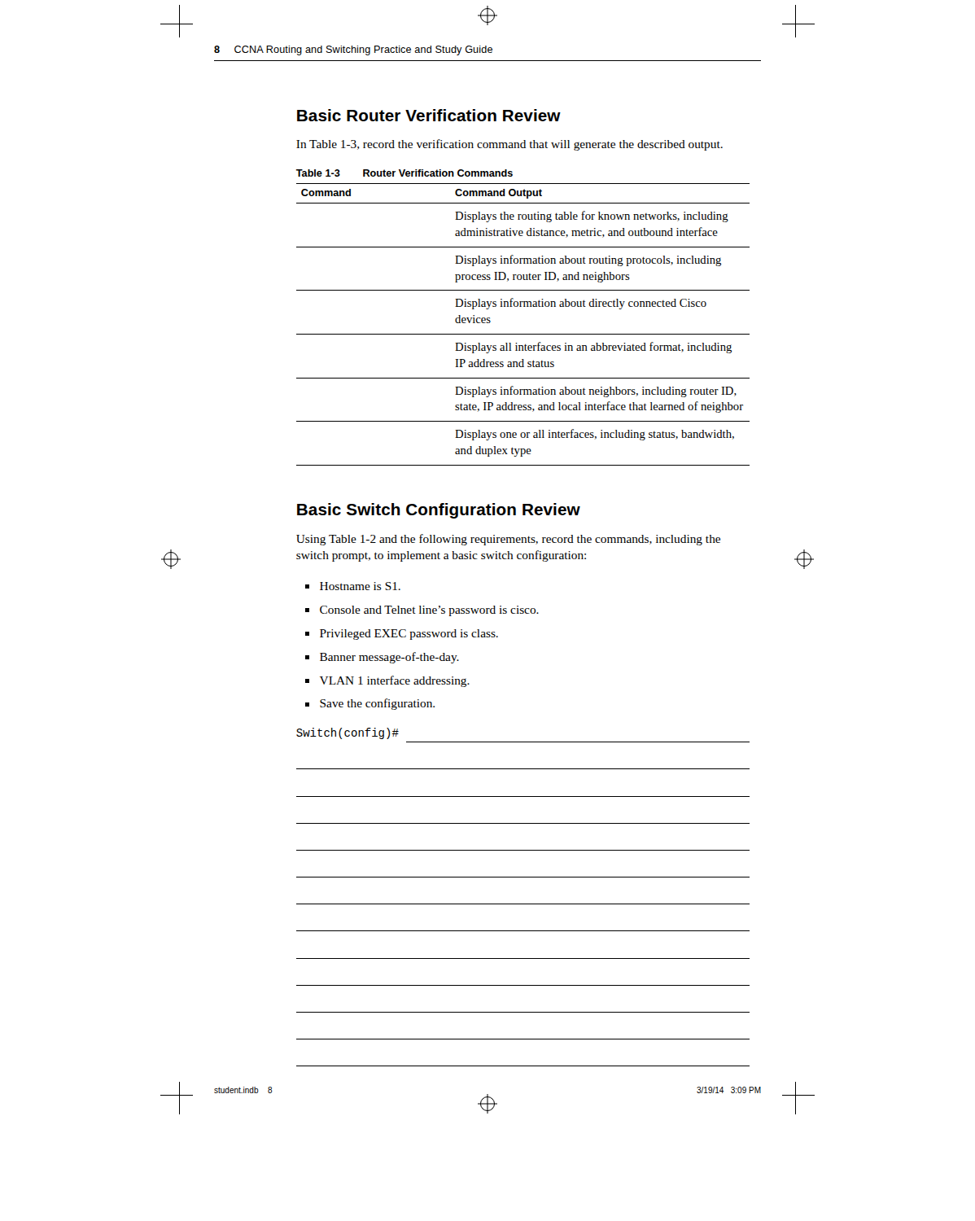8 CCNA Routing and Switching Practice and Study Guide
Basic Router Verification Review
In Table 1-3, record the verification command that will generate the described output.
Table 1-3 Router Verification Commands
| Command | Command Output |
| --- | --- |
| | Displays the routing table for known networks, including administrative distance, metric, and outbound interface |
| | Displays information about routing protocols, including process ID, router ID, and neighbors |
| | Displays information about directly connected Cisco devices |
| | Displays all interfaces in an abbreviated format, including IP address and status |
| | Displays information about neighbors, including router ID, state, IP address, and local interface that learned of neighbor |
| | Displays one or all interfaces, including status, bandwidth, and duplex type |
Basic Switch Configuration Review
Using Table 1-2 and the following requirements, record the commands, including the switch prompt, to implement a basic switch configuration:
Hostname is S1.
Console and Telnet line’s password is cisco.
Privileged EXEC password is class.
Banner message-of-the-day.
VLAN 1 interface addressing.
Save the configuration.
Switch(config)#
student.indb 8
3/19/14 3:09 PM